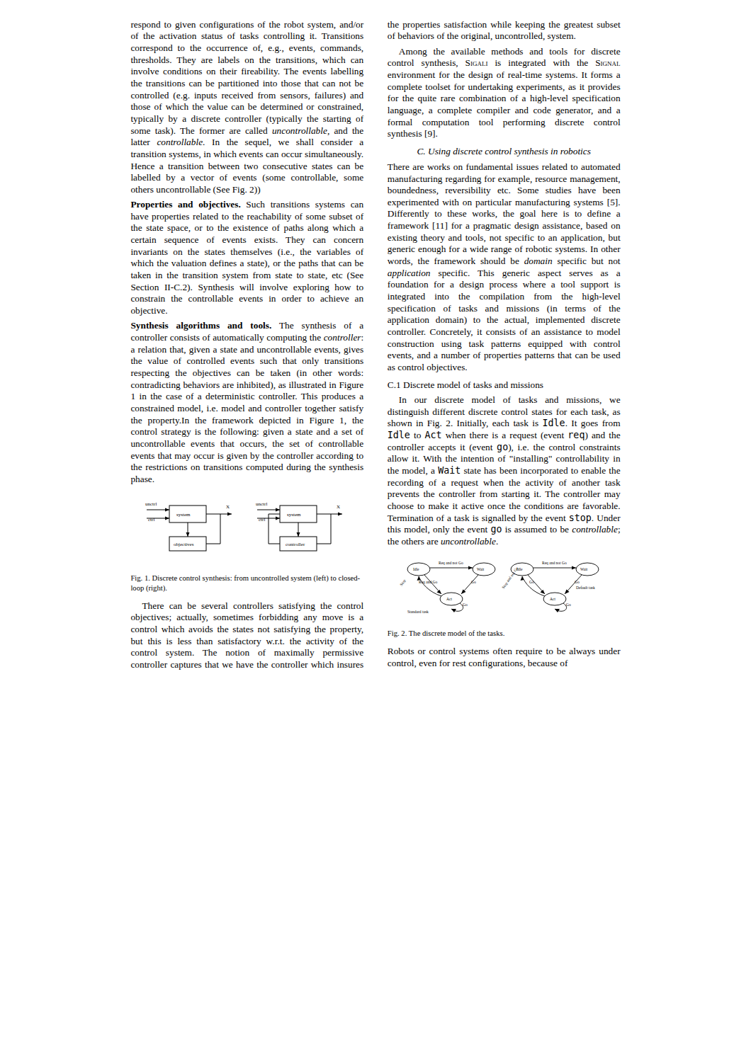respond to given configurations of the robot system, and/or of the activation status of tasks controlling it. Transitions correspond to the occurrence of, e.g., events, commands, thresholds. They are labels on the transitions, which can involve conditions on their fireability. The events labelling the transitions can be partitioned into those that can not be controlled (e.g. inputs received from sensors, failures) and those of which the value can be determined or constrained, typically by a discrete controller (typically the starting of some task). The former are called uncontrollable, and the latter controllable. In the sequel, we shall consider a transition systems, in which events can occur simultaneously. Hence a transition between two consecutive states can be labelled by a vector of events (some controllable, some others uncontrollable (See Fig. 2))
Properties and objectives. Such transitions systems can have properties related to the reachability of some subset of the state space, or to the existence of paths along which a certain sequence of events exists. They can concern invariants on the states themselves (i.e., the variables of which the valuation defines a state), or the paths that can be taken in the transition system from state to state, etc (See Section II-C.2). Synthesis will involve exploring how to constrain the controllable events in order to achieve an objective.
Synthesis algorithms and tools. The synthesis of a controller consists of automatically computing the controller: a relation that, given a state and uncontrollable events, gives the value of controlled events such that only transitions respecting the objectives can be taken (in other words: contradicting behaviors are inhibited), as illustrated in Figure 1 in the case of a deterministic controller. This produces a constrained model, i.e. model and controller together satisfy the property.In the framework depicted in Figure 1, the control strategy is the following: given a state and a set of uncontrollable events that occurs, the set of controllable events that may occur is given by the controller according to the restrictions on transitions computed during the synthesis phase.
unctrl ctrl system objectives X unctrl ctrl system controller X
Fig. 1. Discrete control synthesis: from uncontrolled system (left) to closed-loop (right).
There can be several controllers satisfying the control objectives; actually, sometimes forbidding any move is a control which avoids the states not satisfying the property, but this is less than satisfactory w.r.t. the activity of the control system. The notion of maximally permissive controller captures that we have the controller which insures the properties satisfaction while keeping the greatest subset of behaviors of the original, uncontrolled, system.
Among the available methods and tools for discrete control synthesis, Sigali is integrated with the Signal environment for the design of real-time systems. It forms a complete toolset for undertaking experiments, as it provides for the quite rare combination of a high-level specification language, a complete compiler and code generator, and a formal computation tool performing discrete control synthesis [9].
C. Using discrete control synthesis in robotics
There are works on fundamental issues related to automated manufacturing regarding for example, resource management, boundedness, reversibility etc. Some studies have been experimented with on particular manufacturing systems [5]. Differently to these works, the goal here is to define a framework [11] for a pragmatic design assistance, based on existing theory and tools, not specific to an application, but generic enough for a wide range of robotic systems. In other words, the framework should be domain specific but not application specific. This generic aspect serves as a foundation for a design process where a tool support is integrated into the compilation from the high-level specification of tasks and missions (in terms of the application domain) to the actual, implemented discrete controller. Concretely, it consists of an assistance to model construction using task patterns equipped with control events, and a number of properties patterns that can be used as control objectives.
C.1 Discrete model of tasks and missions
In our discrete model of tasks and missions, we distinguish different discrete control states for each task, as shown in Fig. 2. Initially, each task is Idle. It goes from Idle to Act when there is a request (event req) and the controller accepts it (event go), i.e. the control constraints allow it. With the intention of "installing" controllability in the model, a Wait state has been incorporated to enable the recording of a request when the activity of another task prevents the controller from starting it. The controller may choose to make it active once the conditions are favorable. Termination of a task is signalled by the event stop. Under this model, only the event go is assumed to be controllable; the others are uncontrollable.
Idle Wait Act Req and not Go Req and Go Go Stop Go Standard task Idle Wait Act Req and not Go Go Go Stop and not Go Go Default task
Fig. 2. The discrete model of the tasks.
Robots or control systems often require to be always under control, even for rest configurations, because of